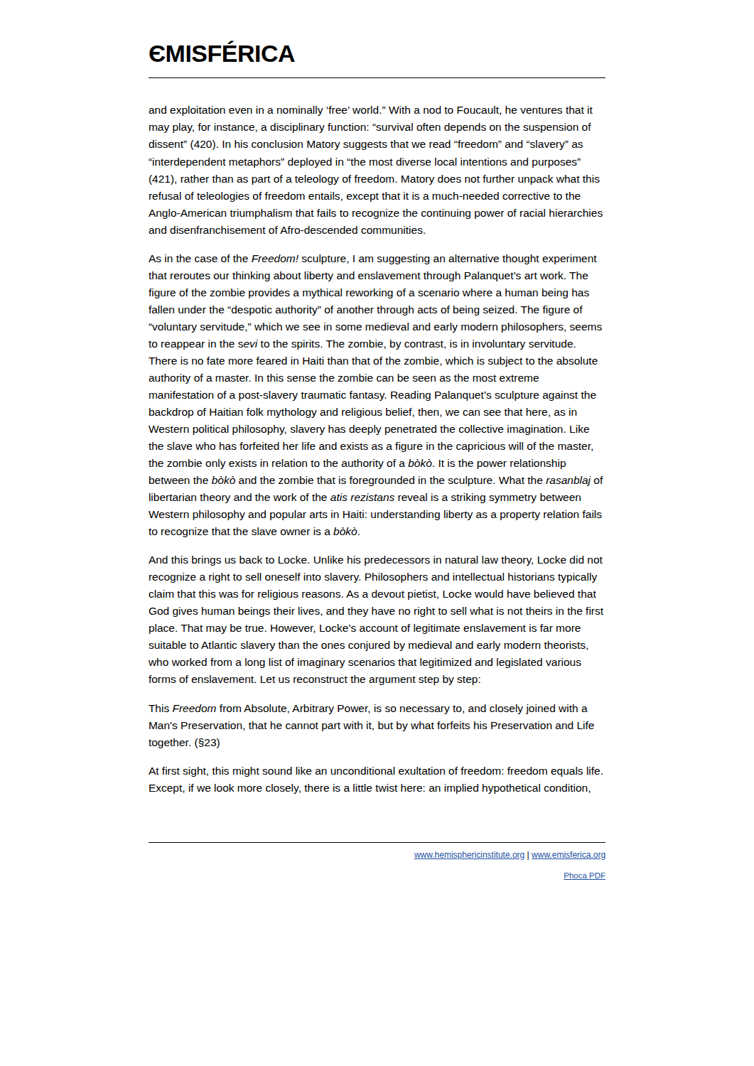єMISFÉRICA
and exploitation even in a nominally ‘free’ world.” With a nod to Foucault, he ventures that it may play, for instance, a disciplinary function: “survival often depends on the suspension of dissent” (420). In his conclusion Matory suggests that we read “freedom” and “slavery” as “interdependent metaphors” deployed in “the most diverse local intentions and purposes” (421), rather than as part of a teleology of freedom. Matory does not further unpack what this refusal of teleologies of freedom entails, except that it is a much-needed corrective to the Anglo-American triumphalism that fails to recognize the continuing power of racial hierarchies and disenfranchisement of Afro-descended communities.
As in the case of the Freedom! sculpture, I am suggesting an alternative thought experiment that reroutes our thinking about liberty and enslavement through Palanquet’s art work. The figure of the zombie provides a mythical reworking of a scenario where a human being has fallen under the “despotic authority” of another through acts of being seized. The figure of “voluntary servitude,” which we see in some medieval and early modern philosophers, seems to reappear in the sevi to the spirits. The zombie, by contrast, is in involuntary servitude. There is no fate more feared in Haiti than that of the zombie, which is subject to the absolute authority of a master. In this sense the zombie can be seen as the most extreme manifestation of a post-slavery traumatic fantasy. Reading Palanquet’s sculpture against the backdrop of Haitian folk mythology and religious belief, then, we can see that here, as in Western political philosophy, slavery has deeply penetrated the collective imagination. Like the slave who has forfeited her life and exists as a figure in the capricious will of the master, the zombie only exists in relation to the authority of a bòkò. It is the power relationship between the bòkò and the zombie that is foregrounded in the sculpture. What the rasanblaj of libertarian theory and the work of the atis rezistans reveal is a striking symmetry between Western philosophy and popular arts in Haiti: understanding liberty as a property relation fails to recognize that the slave owner is a bòkò.
And this brings us back to Locke. Unlike his predecessors in natural law theory, Locke did not recognize a right to sell oneself into slavery. Philosophers and intellectual historians typically claim that this was for religious reasons. As a devout pietist, Locke would have believed that God gives human beings their lives, and they have no right to sell what is not theirs in the first place. That may be true. However, Locke’s account of legitimate enslavement is far more suitable to Atlantic slavery than the ones conjured by medieval and early modern theorists, who worked from a long list of imaginary scenarios that legitimized and legislated various forms of enslavement. Let us reconstruct the argument step by step:
This Freedom from Absolute, Arbitrary Power, is so necessary to, and closely joined with a Man's Preservation, that he cannot part with it, but by what forfeits his Preservation and Life together. (§23)
At first sight, this might sound like an unconditional exultation of freedom: freedom equals life. Except, if we look more closely, there is a little twist here: an implied hypothetical condition,
www.hemisphericinstitute.org | www.emisferica.org Phoca PDF